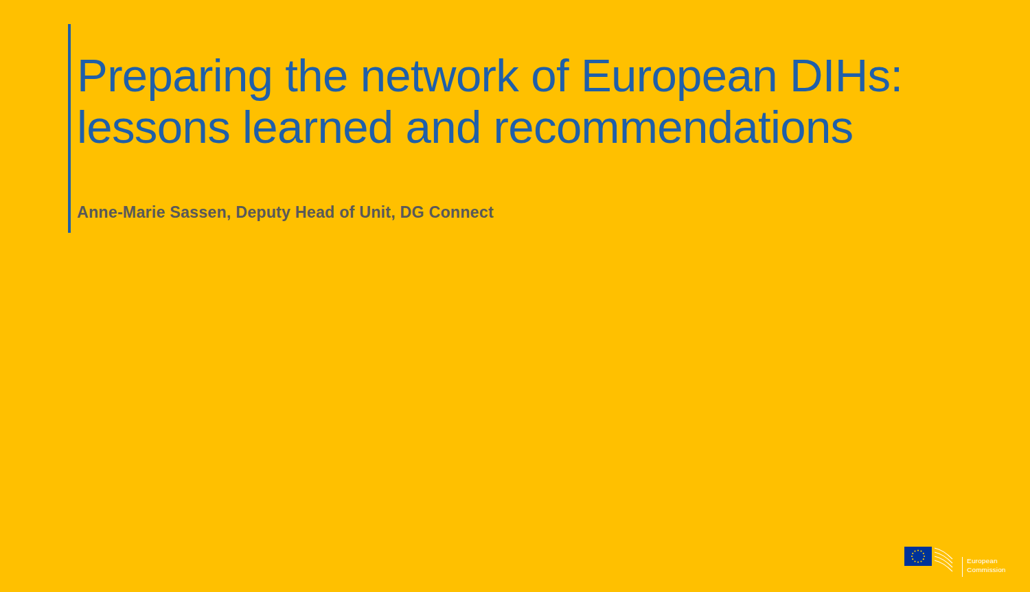Preparing the network of European DIHs: lessons learned and recommendations
Anne-Marie Sassen, Deputy Head of Unit, DG Connect
European
Commission